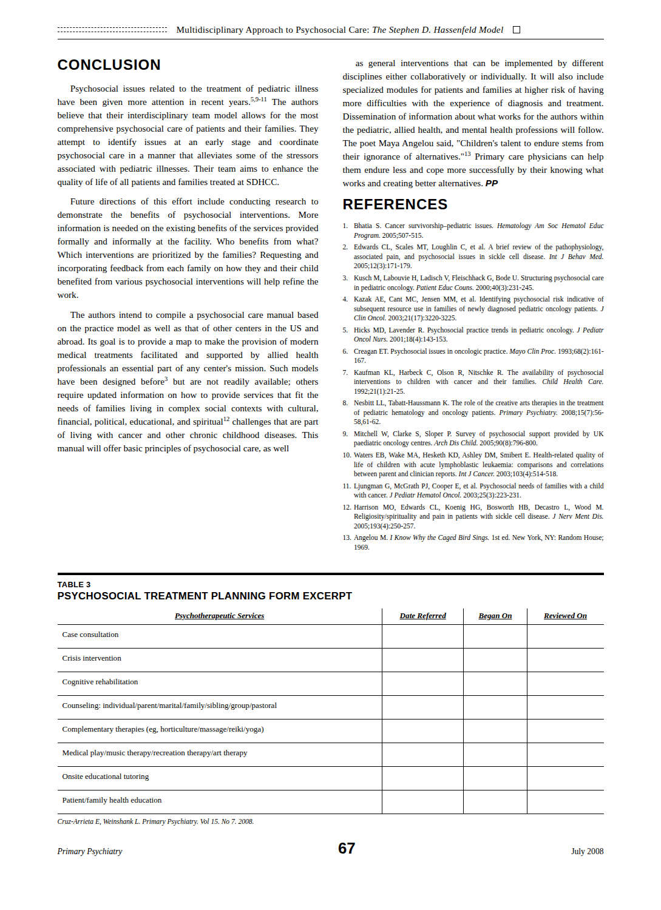Multidisciplinary Approach to Psychosocial Care: The Stephen D. Hassenfeld Model
CONCLUSION
Psychosocial issues related to the treatment of pediatric illness have been given more attention in recent years.5,9-11 The authors believe that their interdisciplinary team model allows for the most comprehensive psychosocial care of patients and their families. They attempt to identify issues at an early stage and coordinate psychosocial care in a manner that alleviates some of the stressors associated with pediatric illnesses. Their team aims to enhance the quality of life of all patients and families treated at SDHCC.
Future directions of this effort include conducting research to demonstrate the benefits of psychosocial interventions. More information is needed on the existing benefits of the services provided formally and informally at the facility. Who benefits from what? Which interventions are prioritized by the families? Requesting and incorporating feedback from each family on how they and their child benefited from various psychosocial interventions will help refine the work.
The authors intend to compile a psychosocial care manual based on the practice model as well as that of other centers in the US and abroad. Its goal is to provide a map to make the provision of modern medical treatments facilitated and supported by allied health professionals an essential part of any center's mission. Such models have been designed before3 but are not readily available; others require updated information on how to provide services that fit the needs of families living in complex social contexts with cultural, financial, political, educational, and spiritual12 challenges that are part of living with cancer and other chronic childhood diseases. This manual will offer basic principles of psychosocial care, as well
as general interventions that can be implemented by different disciplines either collaboratively or individually. It will also include specialized modules for patients and families at higher risk of having more difficulties with the experience of diagnosis and treatment. Dissemination of information about what works for the authors within the pediatric, allied health, and mental health professions will follow. The poet Maya Angelou said, "Children's talent to endure stems from their ignorance of alternatives."13 Primary care physicians can help them endure less and cope more successfully by their knowing what works and creating better alternatives. PP
REFERENCES
Bhatia S. Cancer survivorship–pediatric issues. Hematology Am Soc Hematol Educ Program. 2005;507-515.
Edwards CL, Scales MT, Loughlin C, et al. A brief review of the pathophysiology, associated pain, and psychosocial issues in sickle cell disease. Int J Behav Med. 2005;12(3):171-179.
Kusch M, Labouvie H, Ladisch V, Fleischhack G, Bode U. Structuring psychosocial care in pediatric oncology. Patient Educ Couns. 2000;40(3):231-245.
Kazak AE, Cant MC, Jensen MM, et al. Identifying psychosocial risk indicative of subsequent resource use in families of newly diagnosed pediatric oncology patients. J Clin Oncol. 2003;21(17):3220-3225.
Hicks MD, Lavender R. Psychosocial practice trends in pediatric oncology. J Pediatr Oncol Nurs. 2001;18(4):143-153.
Creagan ET. Psychosocial issues in oncologic practice. Mayo Clin Proc. 1993;68(2):161-167.
Kaufman KL, Harbeck C, Olson R, Nitschke R. The availability of psychosocial interventions to children with cancer and their families. Child Health Care. 1992;21(1):21-25.
Nesbitt LL, Tabatt-Haussmann K. The role of the creative arts therapies in the treatment of pediatric hematology and oncology patients. Primary Psychiatry. 2008;15(7):56-58,61-62.
Mitchell W, Clarke S, Sloper P. Survey of psychosocial support provided by UK paediatric oncology centres. Arch Dis Child. 2005;90(8):796-800.
Waters EB, Wake MA, Hesketh KD, Ashley DM, Smibert E. Health-related quality of life of children with acute lymphoblastic leukaemia: comparisons and correlations between parent and clinician reports. Int J Cancer. 2003;103(4):514-518.
Ljungman G, McGrath PJ, Cooper E, et al. Psychosocial needs of families with a child with cancer. J Pediatr Hematol Oncol. 2003;25(3):223-231.
Harrison MO, Edwards CL, Koenig HG, Bosworth HB, Decastro L, Wood M. Religiosity/spirituality and pain in patients with sickle cell disease. J Nerv Ment Dis. 2005;193(4):250-257.
Angelou M. I Know Why the Caged Bird Sings. 1st ed. New York, NY: Random House; 1969.
TABLE 3
PSYCHOSOCIAL TREATMENT PLANNING FORM EXCERPT
| Psychotherapeutic Services | Date Referred | Began On | Reviewed On |
| --- | --- | --- | --- |
| Case consultation | | | |
| Crisis intervention | | | |
| Cognitive rehabilitation | | | |
| Counseling: individual/parent/marital/family/sibling/group/pastoral | | | |
| Complementary therapies (eg, horticulture/massage/reiki/yoga) | | | |
| Medical play/music therapy/recreation therapy/art therapy | | | |
| Onsite educational tutoring | | | |
| Patient/family health education | | | |
Cruz-Arrieta E, Weinshank L. Primary Psychiatry. Vol 15. No 7. 2008.
Primary Psychiatry
67
July 2008